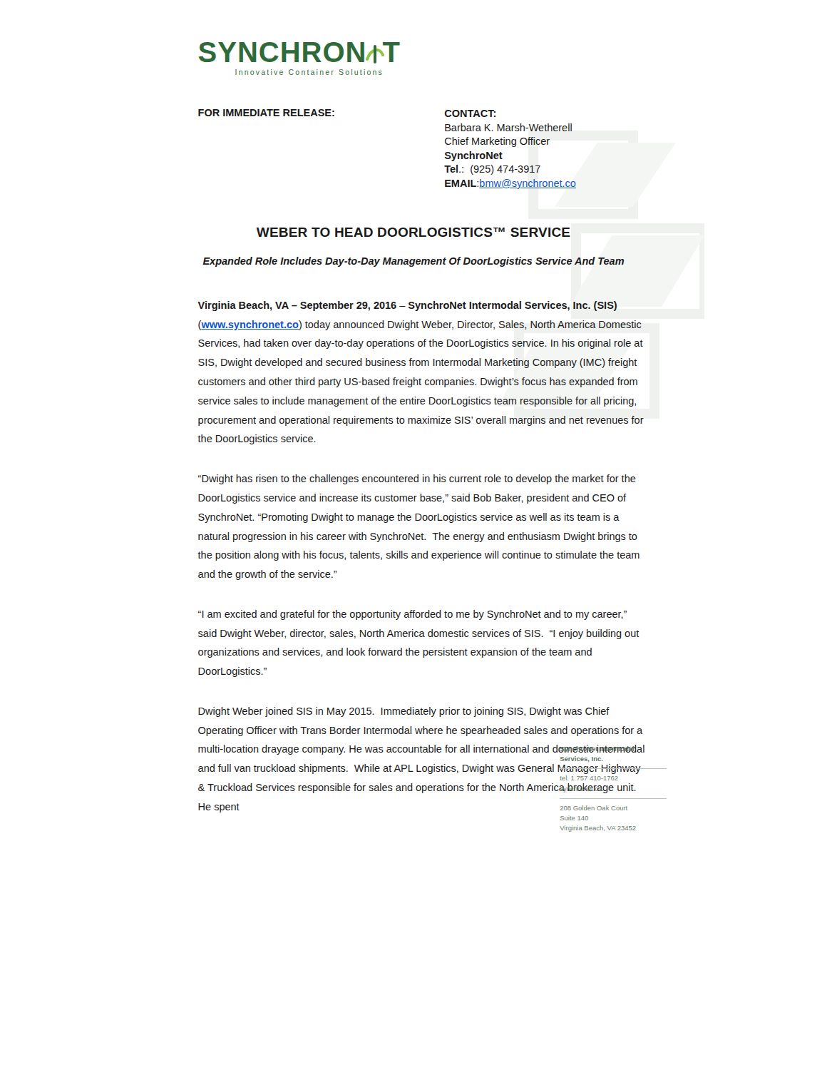SYNCHRON T
Innovative Container Solutions
FOR IMMEDIATE RELEASE:
CONTACT:
Barbara K. Marsh-Wetherell
Chief Marketing Officer
SynchroNet
Tel.: (925) 474-3917
EMAIL:bmw@synchronet.co
WEBER TO HEAD DOORLOGISTICS™ SERVICE
Expanded Role Includes Day-to-Day Management Of DoorLogistics Service And Team
Virginia Beach, VA – September 29, 2016 – SynchroNet Intermodal Services, Inc. (SIS) (www.synchronet.co) today announced Dwight Weber, Director, Sales, North America Domestic Services, had taken over day-to-day operations of the DoorLogistics service. In his original role at SIS, Dwight developed and secured business from Intermodal Marketing Company (IMC) freight customers and other third party US-based freight companies. Dwight’s focus has expanded from service sales to include management of the entire DoorLogistics team responsible for all pricing, procurement and operational requirements to maximize SIS’ overall margins and net revenues for the DoorLogistics service.
“Dwight has risen to the challenges encountered in his current role to develop the market for the DoorLogistics service and increase its customer base,” said Bob Baker, president and CEO of SynchroNet. “Promoting Dwight to manage the DoorLogistics service as well as its team is a natural progression in his career with SynchroNet. The energy and enthusiasm Dwight brings to the position along with his focus, talents, skills and experience will continue to stimulate the team and the growth of the service.”
“I am excited and grateful for the opportunity afforded to me by SynchroNet and to my career,” said Dwight Weber, director, sales, North America domestic services of SIS. “I enjoy building out organizations and services, and look forward the persistent expansion of the team and DoorLogistics.”
Dwight Weber joined SIS in May 2015. Immediately prior to joining SIS, Dwight was Chief Operating Officer with Trans Border Intermodal where he spearheaded sales and operations for a multi-location drayage company. He was accountable for all international and domestic intermodal and full van truckload shipments. While at APL Logistics, Dwight was General Manager Highway & Truckload Services responsible for sales and operations for the North America brokerage unit. He spent
SynchroNet Intermodal
Services, Inc.
tel. 1 757 410-1762
synchronet.co
208 Golden Oak Court
Suite 140
Virginia Beach, VA 23452